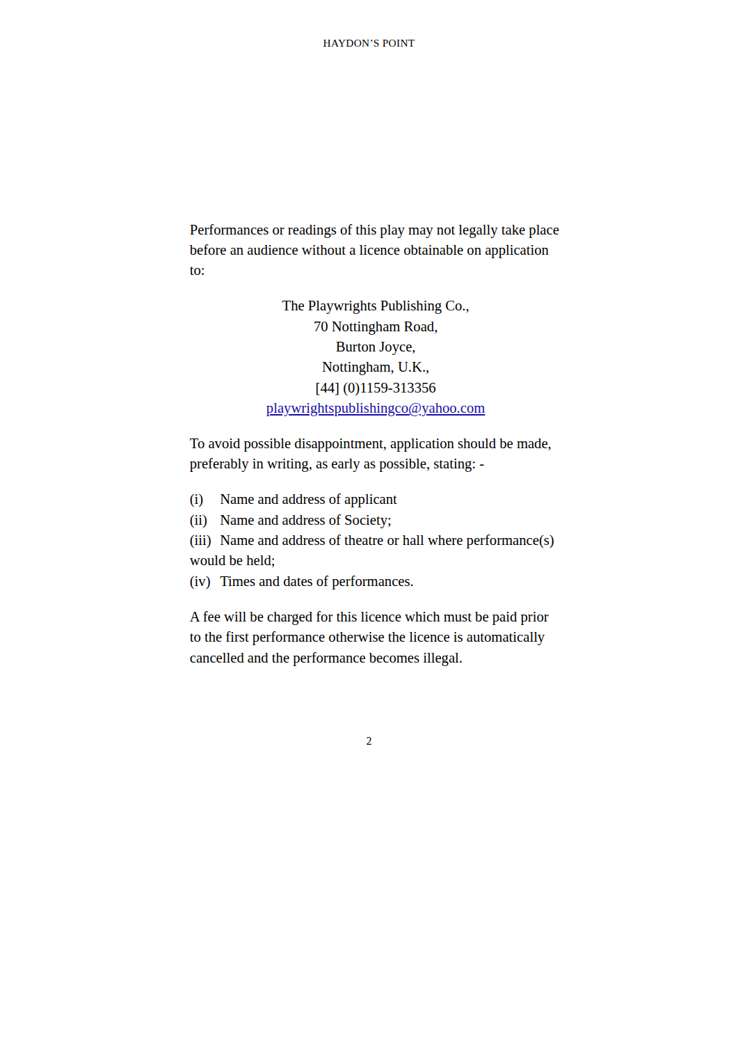HAYDON’S POINT
Performances or readings of this play may not legally take place before an audience without a licence obtainable on application to:
The Playwrights Publishing Co.,
70 Nottingham Road,
Burton Joyce,
Nottingham, U.K.,
[44] (0)1159-313356
playwrightspublishingco@yahoo.com
To avoid possible disappointment, application should be made, preferably in writing, as early as possible, stating: -
(i) Name and address of applicant
(ii) Name and address of Society;
(iii) Name and address of theatre or hall where performance(s) would be held;
(iv) Times and dates of performances.
A fee will be charged for this licence which must be paid prior to the first performance otherwise the licence is automatically cancelled and the performance becomes illegal.
2